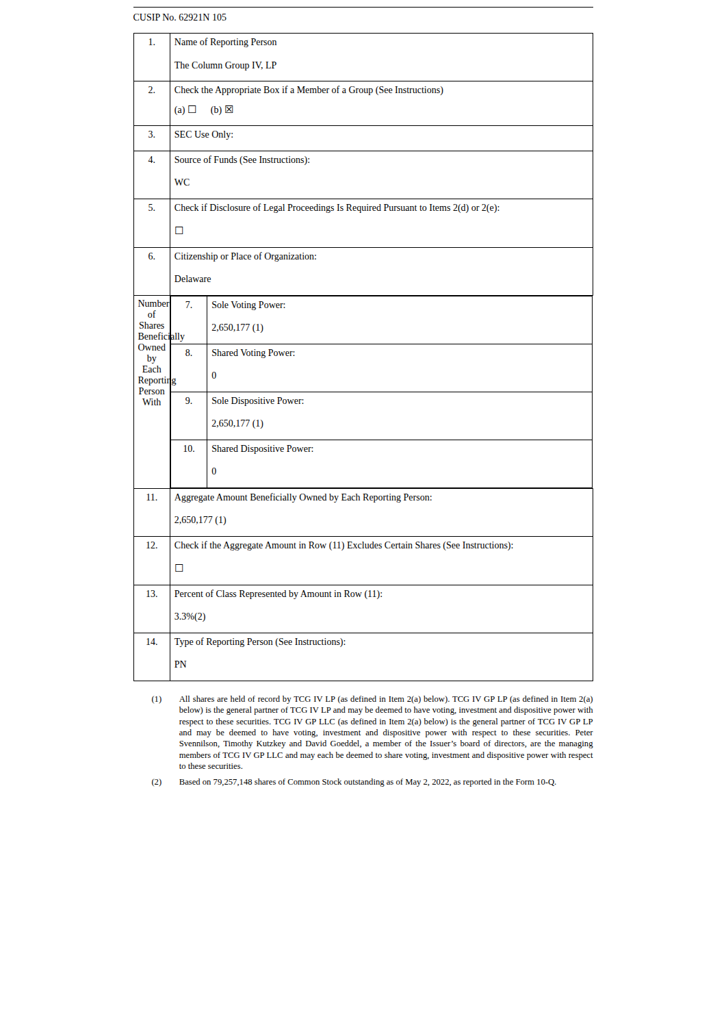CUSIP No. 62921N 105
| 1. | Name of Reporting Person The Column Group IV, LP |
| 2. | Check the Appropriate Box if a Member of a Group (See Instructions) (a) ☐ (b) ☒ |
| 3. | SEC Use Only: |
| 4. | Source of Funds (See Instructions): WC |
| 5. | Check if Disclosure of Legal Proceedings Is Required Pursuant to Items 2(d) or 2(e): ☐ |
| 6. | Citizenship or Place of Organization: Delaware |
| Number of Shares Beneficially Owned by Each Reporting Person With | / 7. / Sole Voting Power: 2,650,177 (1) / / 8. / Shared Voting Power: 0 / / 9. / Sole Dispositive Power: 2,650,177 (1) / / 10. / Shared Dispositive Power: 0 / |
| 11. | Aggregate Amount Beneficially Owned by Each Reporting Person: 2,650,177 (1) |
| 12. | Check if the Aggregate Amount in Row (11) Excludes Certain Shares (See Instructions): ☐ |
| 13. | Percent of Class Represented by Amount in Row (11): 3.3%(2) |
| 14. | Type of Reporting Person (See Instructions): PN |
| (1) | All shares are held of record by TCG IV LP (as defined in Item 2(a) below). TCG IV GP LP (as defined in Item 2(a) below) is the general partner of TCG IV LP and may be deemed to have voting, investment and dispositive power with respect to these securities. TCG IV GP LLC (as defined in Item 2(a) below) is the general partner of TCG IV GP LP and may be deemed to have voting, investment and dispositive power with respect to these securities. Peter Svennilson, Timothy Kutzkey and David Goeddel, a member of the Issuer’s board of directors, are the managing members of TCG IV GP LLC and may each be deemed to share voting, investment and dispositive power with respect to these securities. |
| (2) | Based on 79,257,148 shares of Common Stock outstanding as of May 2, 2022, as reported in the Form 10-Q. |